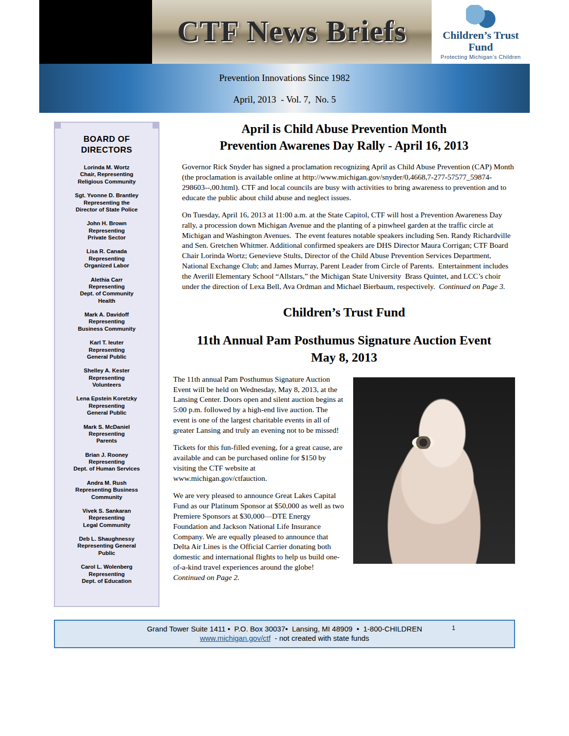CTF News Briefs
Children’s Trust Fund
Protecting Michigan’s Children
Prevention Innovations Since 1982
April, 2013 - Vol. 7, No. 5
BOARD OF
DIRECTORS
Lorinda M. Wortz
Chair, Representing
Religious Community
Sgt. Yvonne D. Brantley
Representing the
Director of State Police
John H. Brown
Representing
Private Sector
Lisa R. Canada
Representing
Organized Labor
Alethia Carr
Representing
Dept. of Community
Health
Mark A. Davidoff
Representing
Business Community
Karl T. Ieuter
Representing
General Public
Shelley A. Kester
Representing
Volunteers
Lena Epstein Koretzky
Representing
General Public
Mark S. McDaniel
Representing
Parents
Brian J. Rooney
Representing
Dept. of Human Services
Andra M. Rush
Representing Business
Community
Vivek S. Sankaran
Representing
Legal Community
Deb L. Shaughnessy
Representing General
Public
Carol L. Wolenberg
Representing
Dept. of Education
April is Child Abuse Prevention Month
Prevention Awarenes Day Rally - April 16, 2013
Governor Rick Snyder has signed a proclamation recognizing April as Child Abuse Prevention (CAP) Month (the proclamation is available online at http://www.michigan.gov/snyder/0,4668,7-277-57577_59874-298603--,00.html). CTF and local councils are busy with activities to bring awareness to prevention and to educate the public about child abuse and neglect issues.
On Tuesday, April 16, 2013 at 11:00 a.m. at the State Capitol, CTF will host a Prevention Awareness Day rally, a procession down Michigan Avenue and the planting of a pinwheel garden at the traffic circle at Michigan and Washington Avenues. The event features notable speakers including Sen. Randy Richardville and Sen. Gretchen Whitmer. Additional confirmed speakers are DHS Director Maura Corrigan; CTF Board Chair Lorinda Wortz; Genevieve Stults, Director of the Child Abuse Prevention Services Department, National Exchange Club; and James Murray, Parent Leader from Circle of Parents. Entertainment includes the Averill Elementary School “Allstars,” the Michigan State University Brass Quintet, and LCC’s choir under the direction of Lexa Bell, Ava Ordman and Michael Bierbaum, respectively. Continued on Page 3.
Children’s Trust Fund
11th Annual Pam Posthumus Signature Auction Event
May 8, 2013
The 11th annual Pam Posthumus Signature Auction Event will be held on Wednesday, May 8, 2013, at the Lansing Center. Doors open and silent auction begins at 5:00 p.m. followed by a high-end live auction. The event is one of the largest charitable events in all of greater Lansing and truly an evening not to be missed!
Tickets for this fun-filled evening, for a great cause, are available and can be purchased online for $150 by visiting the CTF website at www.michigan.gov/ctfauction.
We are very pleased to announce Great Lakes Capital Fund as our Platinum Sponsor at $50,000 as well as two Premiere Sponsors at $30,000—DTE Energy Foundation and Jackson National Life Insurance Company. We are equally pleased to announce that Delta Air Lines is the Official Carrier donating both domestic and international flights to help us build one-of-a-kind travel experiences around the globe! Continued on Page 2.
1
Grand Tower Suite 1411 • P.O. Box 30037• Lansing, MI 48909 • 1-800-CHILDREN
www.michigan.gov/ctf - not created with state funds